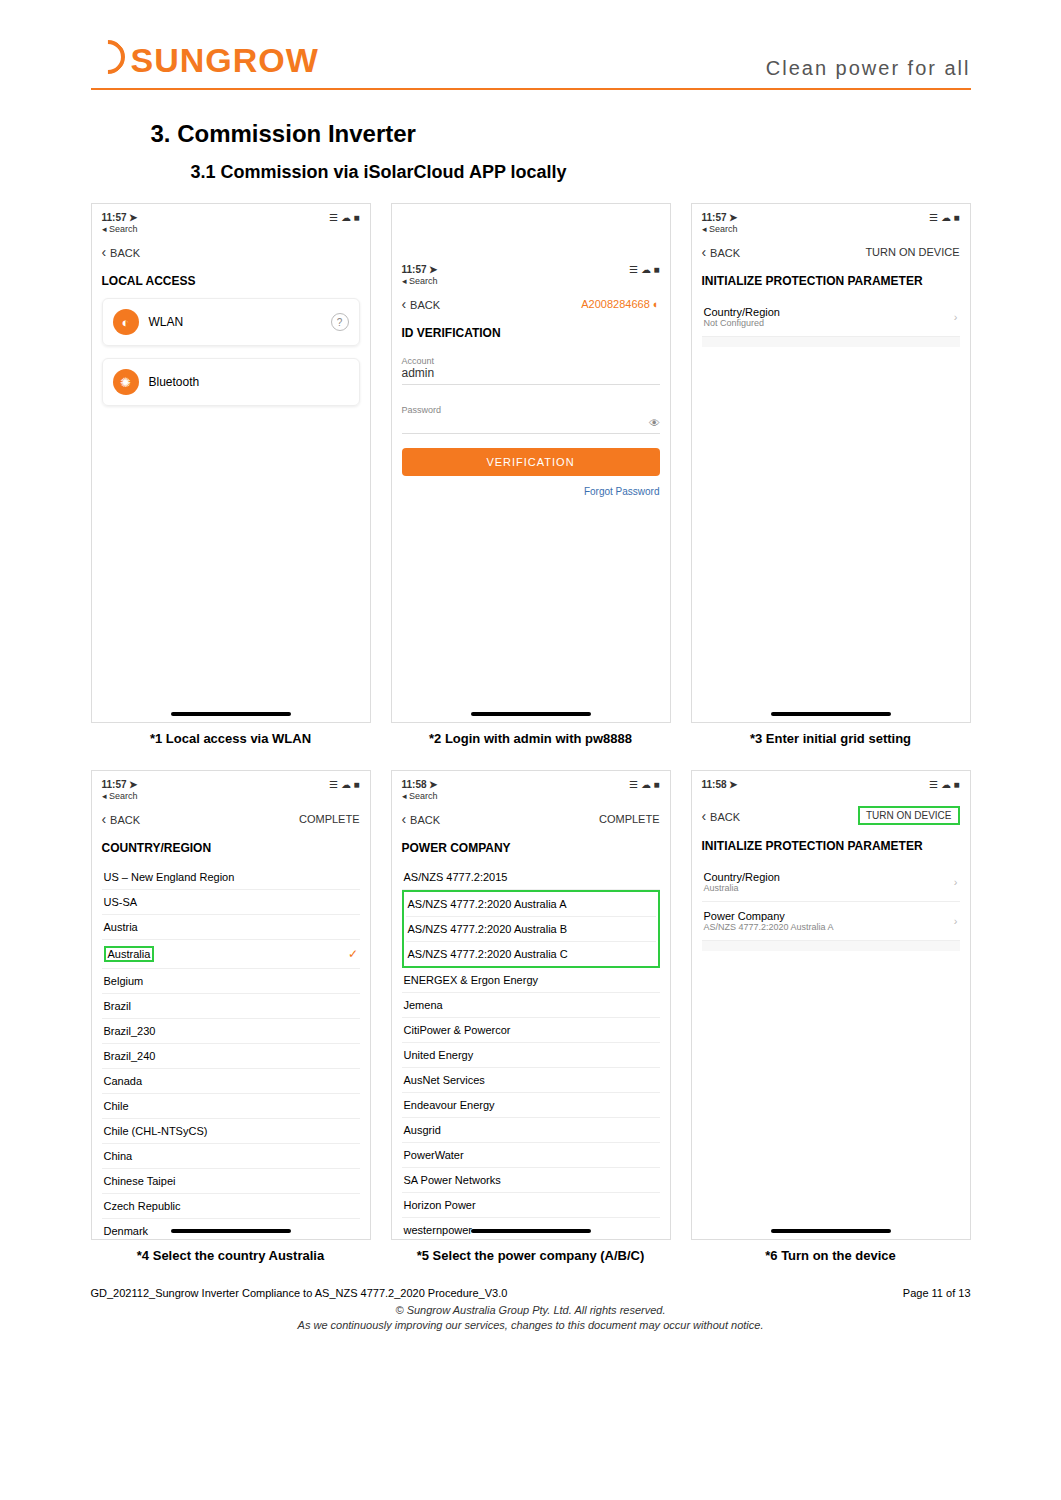SUNGROW
Clean power for all
3. Commission Inverter
3.1 Commission via iSolarCloud APP locally
11:57 ➤☰ ☁ ■
◂ Search
BACK
LOCAL ACCESS
◐ WLAN ?
✺ Bluetooth
11:57 ➤☰ ☁ ■
◂ Search
BACK A2008284668 ◐
ID VERIFICATION
Account
admin
Password
👁
VERIFICATION
Forgot Password
11:57 ➤☰ ☁ ■
◂ Search
BACK TURN ON DEVICE
INITIALIZE PROTECTION PARAMETER
Country/Region
Not Configured
›
*1 Local access via WLAN
*2 Login with admin with pw8888
*3 Enter initial grid setting
11:57 ➤☰ ☁ ■
◂ Search
BACK COMPLETE
COUNTRY/REGION
US – New England Region
US-SA
Austria
Australia✓
Belgium
Brazil
Brazil_230
Brazil_240
Canada
Chile
Chile (CHL-NTSyCS)
China
Chinese Taipei
Czech Republic
Denmark
Egypt
11:58 ➤☰ ☁ ■
◂ Search
BACK COMPLETE
POWER COMPANY
AS/NZS 4777.2:2015
AS/NZS 4777.2:2020 Australia A
AS/NZS 4777.2:2020 Australia B
AS/NZS 4777.2:2020 Australia C
ENERGEX & Ergon Energy
Jemena
CitiPower & Powercor
United Energy
AusNet Services
Endeavour Energy
Ausgrid
PowerWater
SA Power Networks
Horizon Power
westernpower
11:58 ➤☰ ☁ ■
BACK TURN ON DEVICE
INITIALIZE PROTECTION PARAMETER
Country/Region
Australia
›
Power Company
AS/NZS 4777.2:2020 Australia A
›
*4 Select the country Australia
*5 Select the power company (A/B/C)
*6 Turn on the device
GD_202112_Sungrow Inverter Compliance to AS_NZS 4777.2_2020 Procedure_V3.0 Page 11 of 13
© Sungrow Australia Group Pty. Ltd. All rights reserved.
As we continuously improving our services, changes to this document may occur without notice.